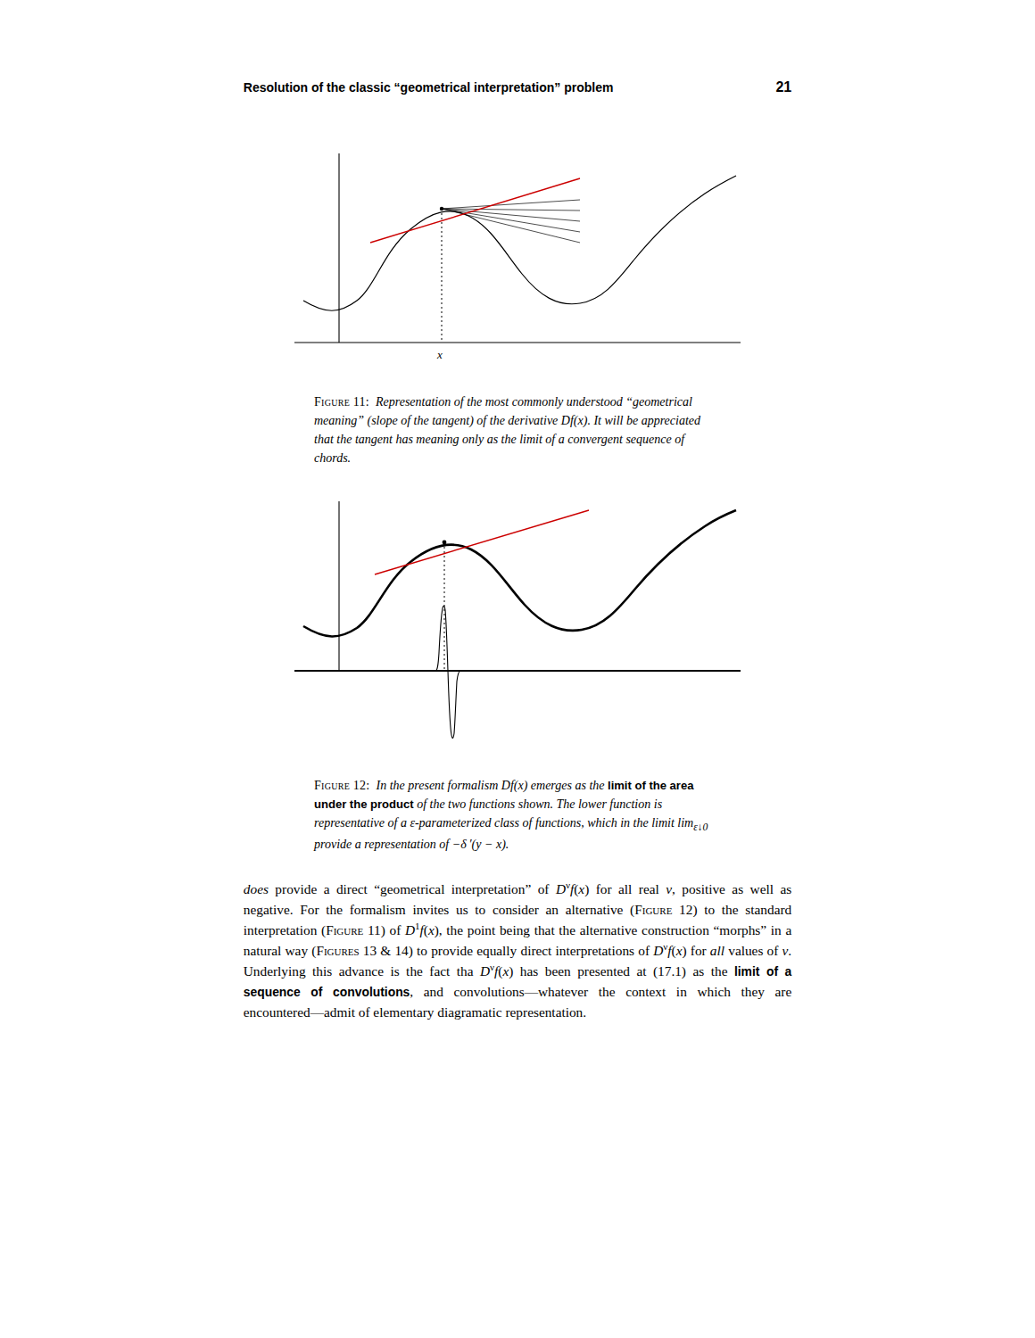Resolution of the classic “geometrical interpretation” problem 21
x
Figure 11: Representation of the most commonly understood “geometrical meaning” (slope of the tangent) of the derivative Df(x). It will be appreciated that the tangent has meaning only as the limit of a convergent sequence of chords.
Figure 12: In the present formalism Df(x) emerges as the limit of the area under the product of the two functions shown. The lower function is representative of a ε-parameterized class of functions, which in the limit limε↓0 provide a representation of −δ ′(y − x).
does provide a direct “geometrical interpretation” of Dνf(x) for all real ν, positive as well as negative. For the formalism invites us to consider an alternative (Figure 12) to the standard interpretation (Figure 11) of D1f(x), the point being that the alternative construction “morphs” in a natural way (Figures 13 & 14) to provide equally direct interpretations of Dνf(x) for all values of ν. Underlying this advance is the fact tha Dνf(x) has been presented at (17.1) as the limit of a sequence of convolutions, and convolutions—whatever the context in which they are encountered—admit of elementary diagramatic representation.